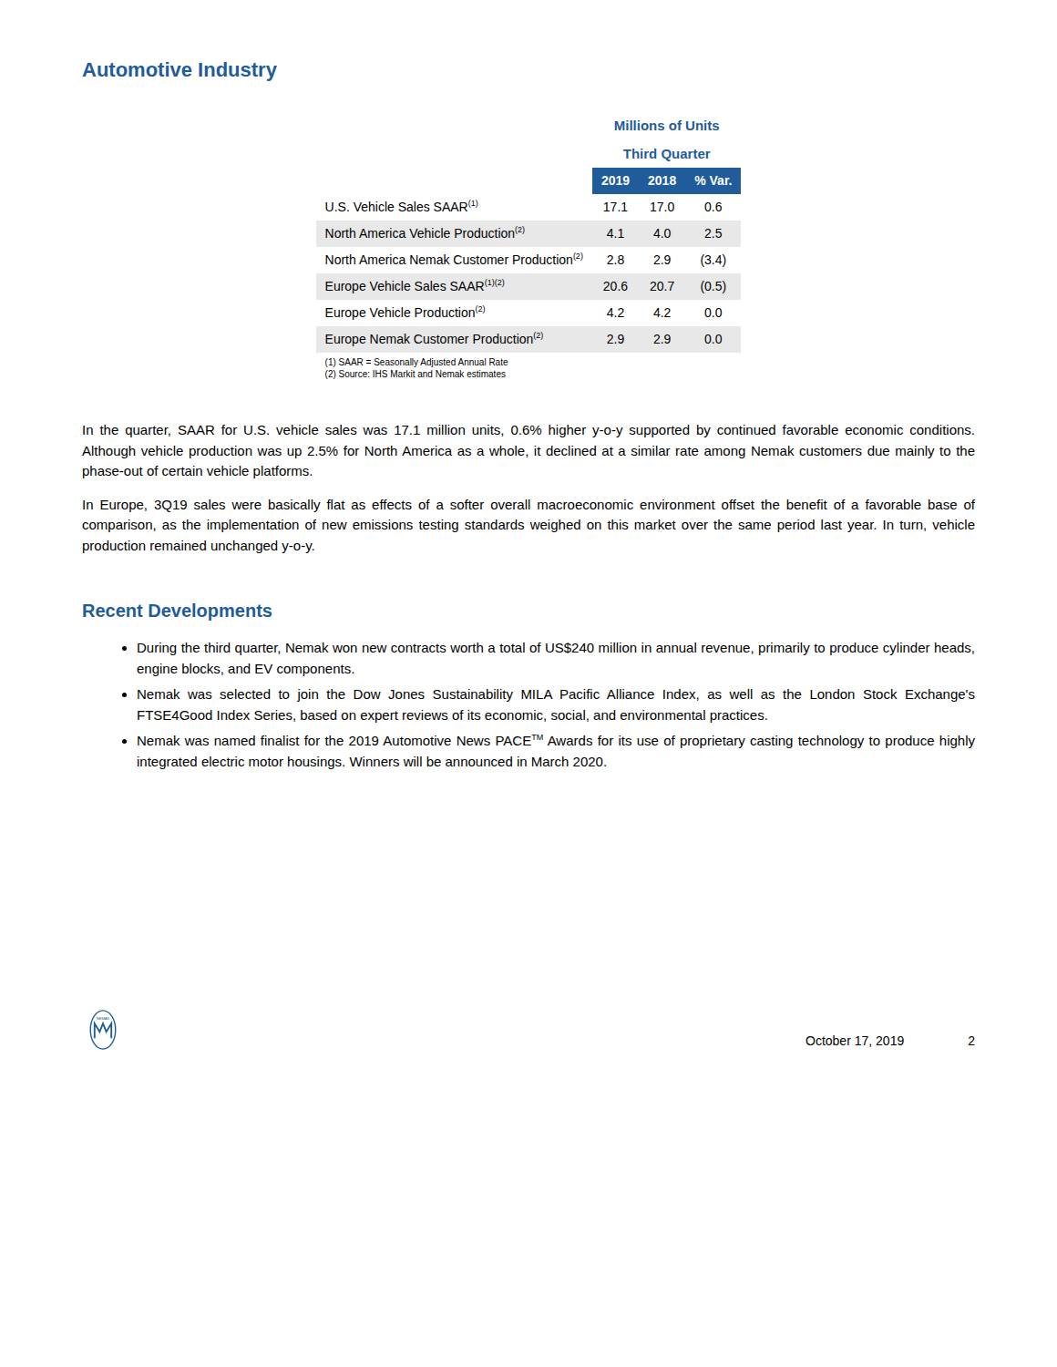Automotive Industry
| | Millions of Units |
| | Third Quarter |
| | 2019 | 2018 | % Var. |
| U.S. Vehicle Sales SAAR (1) | 17.1 | 17.0 | 0.6 |
| North America Vehicle Production (2) | 4.1 | 4.0 | 2.5 |
| North America Nemak Customer Production (2) | 2.8 | 2.9 | (3.4) |
| Europe Vehicle Sales SAAR (1)(2) | 20.6 | 20.7 | (0.5) |
| Europe Vehicle Production (2) | 4.2 | 4.2 | 0.0 |
| Europe Nemak Customer Production (2) | 2.9 | 2.9 | 0.0 |
| (1) SAAR = Seasonally Adjusted Annual Rate (2) Source: IHS Markit and Nemak estimates |
In the quarter, SAAR for U.S. vehicle sales was 17.1 million units, 0.6% higher y-o-y supported by continued favorable economic conditions. Although vehicle production was up 2.5% for North America as a whole, it declined at a similar rate among Nemak customers due mainly to the phase-out of certain vehicle platforms.
In Europe, 3Q19 sales were basically flat as effects of a softer overall macroeconomic environment offset the benefit of a favorable base of comparison, as the implementation of new emissions testing standards weighed on this market over the same period last year. In turn, vehicle production remained unchanged y-o-y.
Recent Developments
During the third quarter, Nemak won new contracts worth a total of US$240 million in annual revenue, primarily to produce cylinder heads, engine blocks, and EV components.
Nemak was selected to join the Dow Jones Sustainability MILA Pacific Alliance Index, as well as the London Stock Exchange's FTSE4Good Index Series, based on expert reviews of its economic, social, and environmental practices.
Nemak was named finalist for the 2019 Automotive News PACETM Awards for its use of proprietary casting technology to produce highly integrated electric motor housings. Winners will be announced in March 2020.
NEMAK
October 17, 2019 2